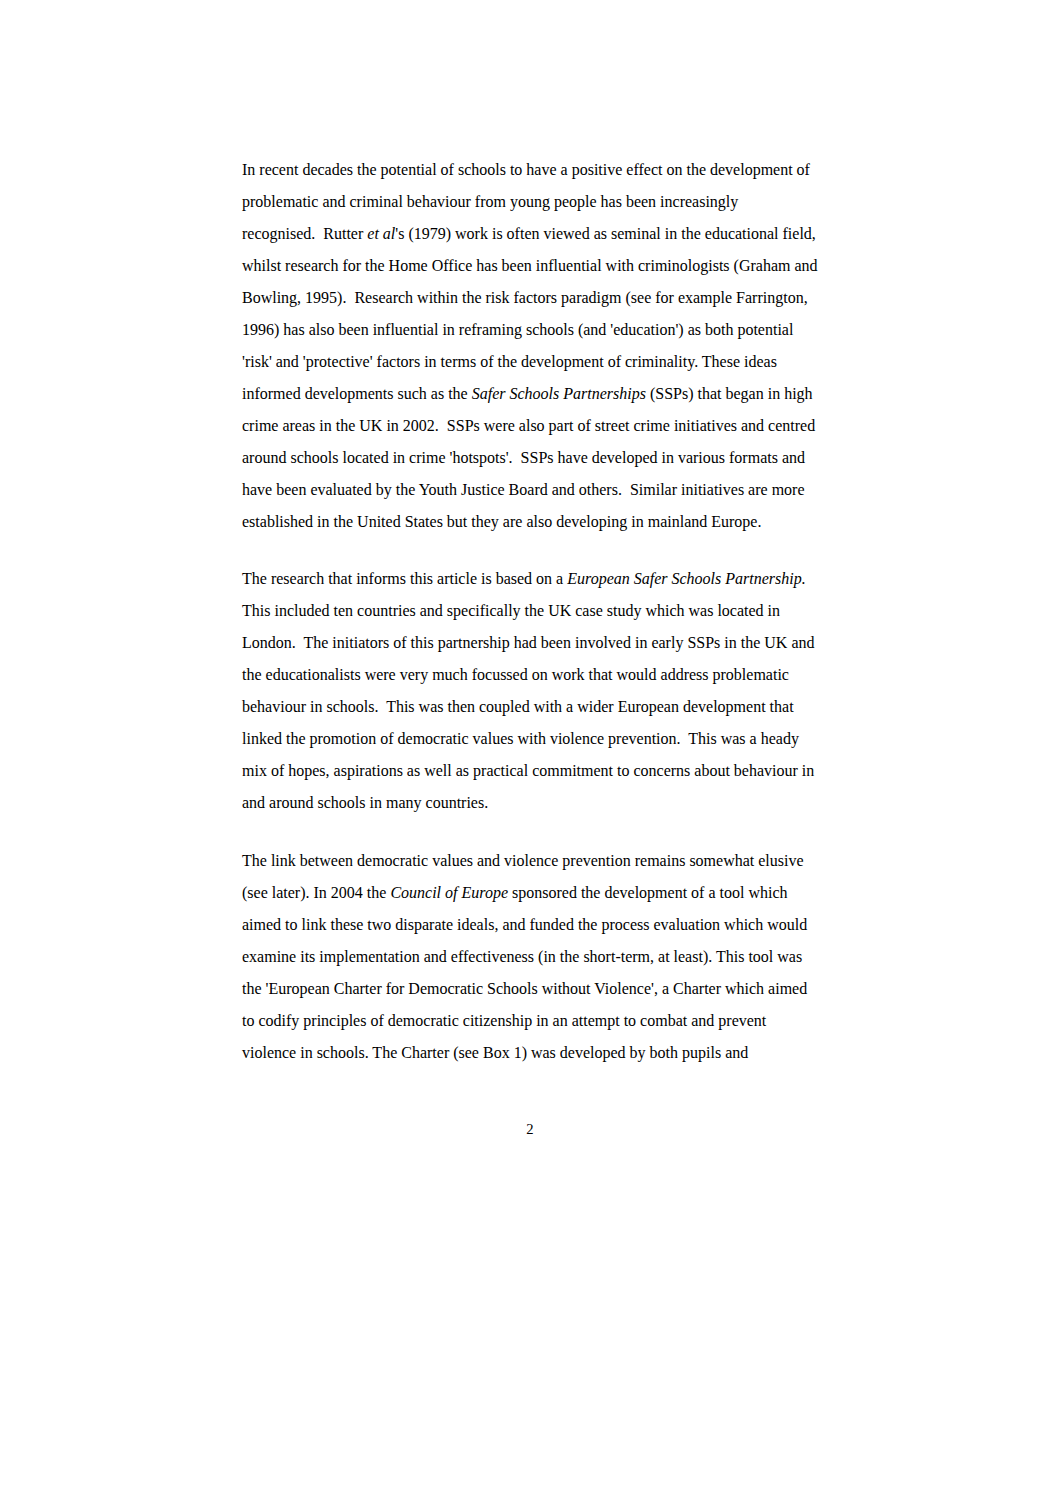In recent decades the potential of schools to have a positive effect on the development of problematic and criminal behaviour from young people has been increasingly recognised. Rutter et al's (1979) work is often viewed as seminal in the educational field, whilst research for the Home Office has been influential with criminologists (Graham and Bowling, 1995). Research within the risk factors paradigm (see for example Farrington, 1996) has also been influential in reframing schools (and 'education') as both potential 'risk' and 'protective' factors in terms of the development of criminality. These ideas informed developments such as the Safer Schools Partnerships (SSPs) that began in high crime areas in the UK in 2002. SSPs were also part of street crime initiatives and centred around schools located in crime 'hotspots'. SSPs have developed in various formats and have been evaluated by the Youth Justice Board and others. Similar initiatives are more established in the United States but they are also developing in mainland Europe.
The research that informs this article is based on a European Safer Schools Partnership. This included ten countries and specifically the UK case study which was located in London. The initiators of this partnership had been involved in early SSPs in the UK and the educationalists were very much focussed on work that would address problematic behaviour in schools. This was then coupled with a wider European development that linked the promotion of democratic values with violence prevention. This was a heady mix of hopes, aspirations as well as practical commitment to concerns about behaviour in and around schools in many countries.
The link between democratic values and violence prevention remains somewhat elusive (see later). In 2004 the Council of Europe sponsored the development of a tool which aimed to link these two disparate ideals, and funded the process evaluation which would examine its implementation and effectiveness (in the short-term, at least). This tool was the 'European Charter for Democratic Schools without Violence', a Charter which aimed to codify principles of democratic citizenship in an attempt to combat and prevent violence in schools. The Charter (see Box 1) was developed by both pupils and
2